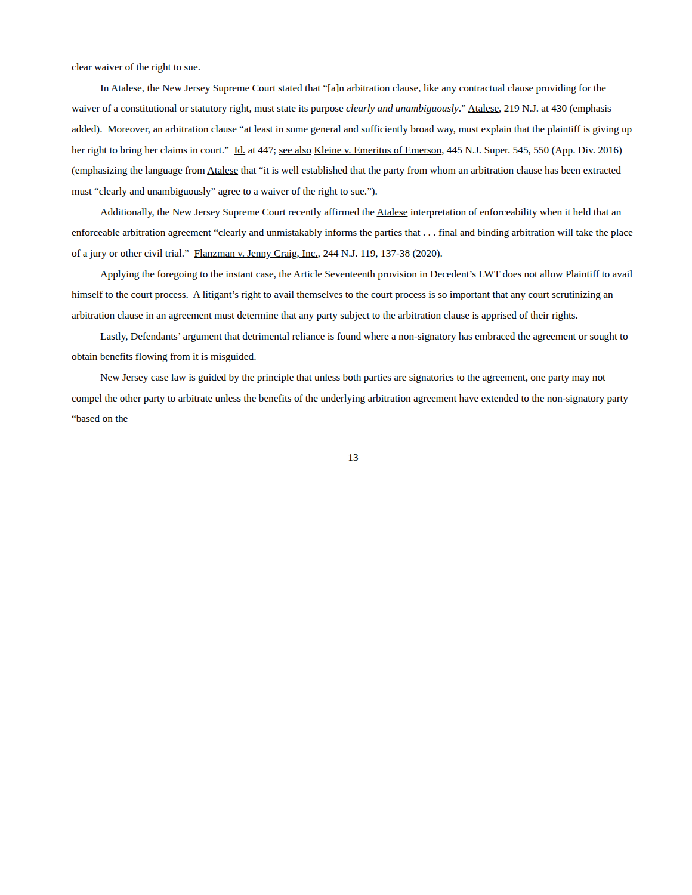clear waiver of the right to sue.
In Atalese, the New Jersey Supreme Court stated that “[a]n arbitration clause, like any contractual clause providing for the waiver of a constitutional or statutory right, must state its purpose clearly and unambiguously.” Atalese, 219 N.J. at 430 (emphasis added). Moreover, an arbitration clause “at least in some general and sufficiently broad way, must explain that the plaintiff is giving up her right to bring her claims in court.” Id. at 447; see also Kleine v. Emeritus of Emerson, 445 N.J. Super. 545, 550 (App. Div. 2016) (emphasizing the language from Atalese that “it is well established that the party from whom an arbitration clause has been extracted must “clearly and unambiguously” agree to a waiver of the right to sue.”).
Additionally, the New Jersey Supreme Court recently affirmed the Atalese interpretation of enforceability when it held that an enforceable arbitration agreement “clearly and unmistakably informs the parties that . . . final and binding arbitration will take the place of a jury or other civil trial.” Flanzman v. Jenny Craig, Inc., 244 N.J. 119, 137-38 (2020).
Applying the foregoing to the instant case, the Article Seventeenth provision in Decedent’s LWT does not allow Plaintiff to avail himself to the court process. A litigant’s right to avail themselves to the court process is so important that any court scrutinizing an arbitration clause in an agreement must determine that any party subject to the arbitration clause is apprised of their rights.
Lastly, Defendants’ argument that detrimental reliance is found where a non-signatory has embraced the agreement or sought to obtain benefits flowing from it is misguided.
New Jersey case law is guided by the principle that unless both parties are signatories to the agreement, one party may not compel the other party to arbitrate unless the benefits of the underlying arbitration agreement have extended to the non-signatory party “based on the
13